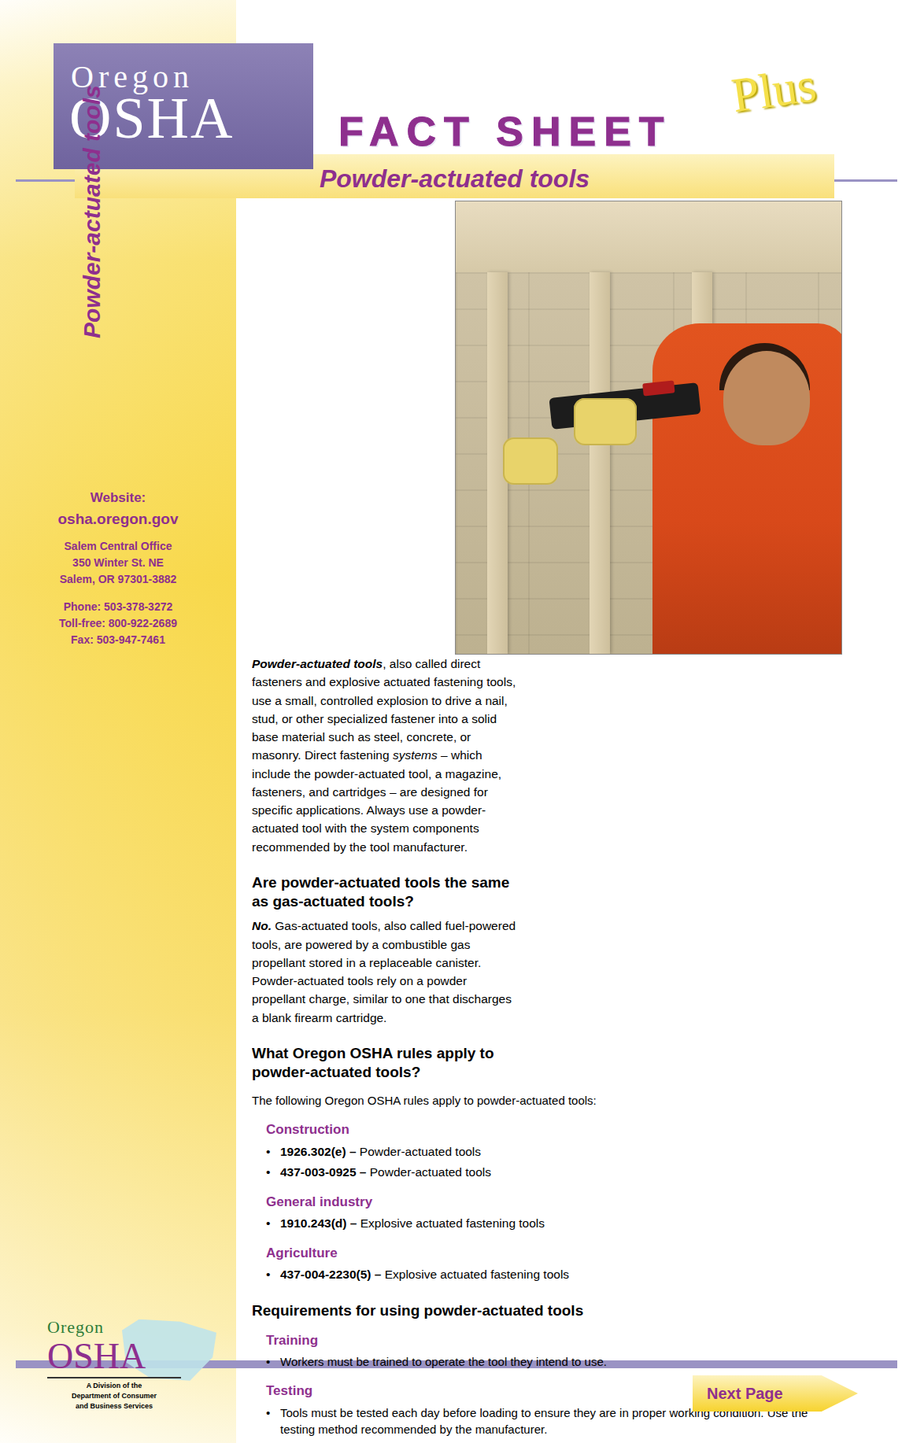Oregon
OSHA
FACT SHEET
Plus
Powder-actuated tools
Powder-actuated tools
Website:
osha.oregon.gov
Salem Central Office
350 Winter St. NE
Salem, OR 97301-3882
Phone: 503-378-3272
Toll-free: 800-922-2689
Fax: 503-947-7461
Powder-actuated tools, also called direct fasteners and explosive actuated fastening tools, use a small, controlled explosion to drive a nail, stud, or other specialized fastener into a solid base material such as steel, concrete, or masonry. Direct fastening systems – which include the powder-actuated tool, a magazine, fasteners, and cartridges – are designed for specific applications. Always use a powder-actuated tool with the system components recommended by the tool manufacturer.
Are powder-actuated tools the same as gas-actuated tools?
No. Gas-actuated tools, also called fuel-powered tools, are powered by a combustible gas propellant stored in a replaceable canister. Powder-actuated tools rely on a powder propellant charge, similar to one that discharges a blank firearm cartridge.
What Oregon OSHA rules apply to powder-actuated tools?
The following Oregon OSHA rules apply to powder-actuated tools:
Construction
1926.302(e) – Powder-actuated tools
437-003-0925 – Powder-actuated tools
General industry
1910.243(d) – Explosive actuated fastening tools
Agriculture
437-004-2230(5) – Explosive actuated fastening tools
Requirements for using powder-actuated tools
Training
Workers must be trained to operate the tool they intend to use.
Testing
Tools must be tested each day before loading to ensure they are in proper working condition. Use the testing method recommended by the manufacturer.
Oregon
OSHA
A Division of the
Department of Consumer
and Business Services
Next Page